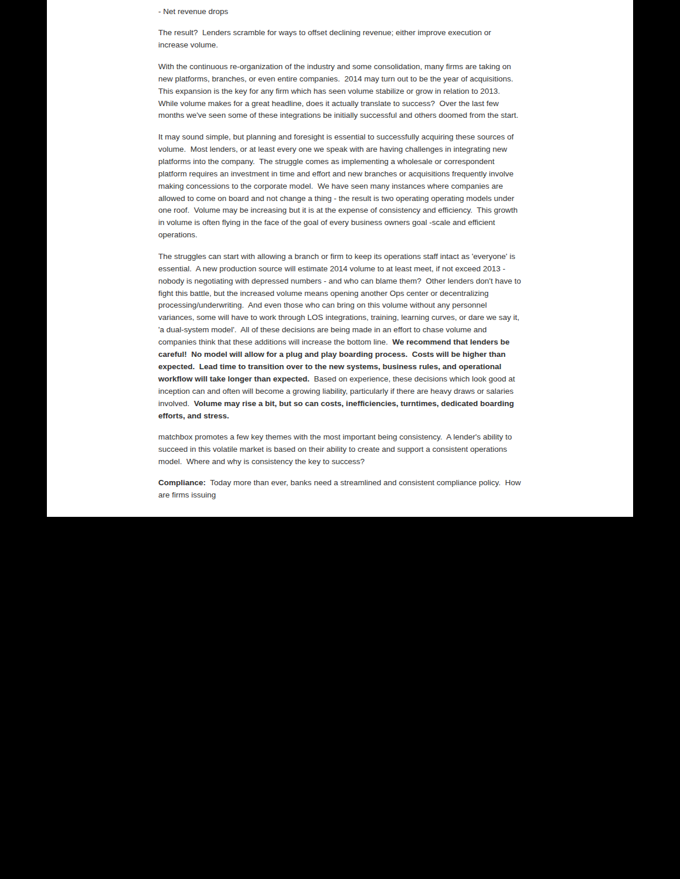- Net revenue drops
The result? Lenders scramble for ways to offset declining revenue; either improve execution or increase volume.
With the continuous re-organization of the industry and some consolidation, many firms are taking on new platforms, branches, or even entire companies. 2014 may turn out to be the year of acquisitions. This expansion is the key for any firm which has seen volume stabilize or grow in relation to 2013. While volume makes for a great headline, does it actually translate to success? Over the last few months we've seen some of these integrations be initially successful and others doomed from the start.
It may sound simple, but planning and foresight is essential to successfully acquiring these sources of volume. Most lenders, or at least every one we speak with are having challenges in integrating new platforms into the company. The struggle comes as implementing a wholesale or correspondent platform requires an investment in time and effort and new branches or acquisitions frequently involve making concessions to the corporate model. We have seen many instances where companies are allowed to come on board and not change a thing - the result is two operating operating models under one roof. Volume may be increasing but it is at the expense of consistency and efficiency. This growth in volume is often flying in the face of the goal of every business owners goal -scale and efficient operations.
The struggles can start with allowing a branch or firm to keep its operations staff intact as 'everyone' is essential. A new production source will estimate 2014 volume to at least meet, if not exceed 2013 - nobody is negotiating with depressed numbers - and who can blame them? Other lenders don't have to fight this battle, but the increased volume means opening another Ops center or decentralizing processing/underwriting. And even those who can bring on this volume without any personnel variances, some will have to work through LOS integrations, training, learning curves, or dare we say it, 'a dual-system model'. All of these decisions are being made in an effort to chase volume and companies think that these additions will increase the bottom line. We recommend that lenders be careful! No model will allow for a plug and play boarding process. Costs will be higher than expected. Lead time to transition over to the new systems, business rules, and operational workflow will take longer than expected. Based on experience, these decisions which look good at inception can and often will become a growing liability, particularly if there are heavy draws or salaries involved. Volume may rise a bit, but so can costs, inefficiencies, turntimes, dedicated boarding efforts, and stress.
matchbox promotes a few key themes with the most important being consistency. A lender's ability to succeed in this volatile market is based on their ability to create and support a consistent operations model. Where and why is consistency the key to success?
Compliance: Today more than ever, banks need a streamlined and consistent compliance policy. How are firms issuing